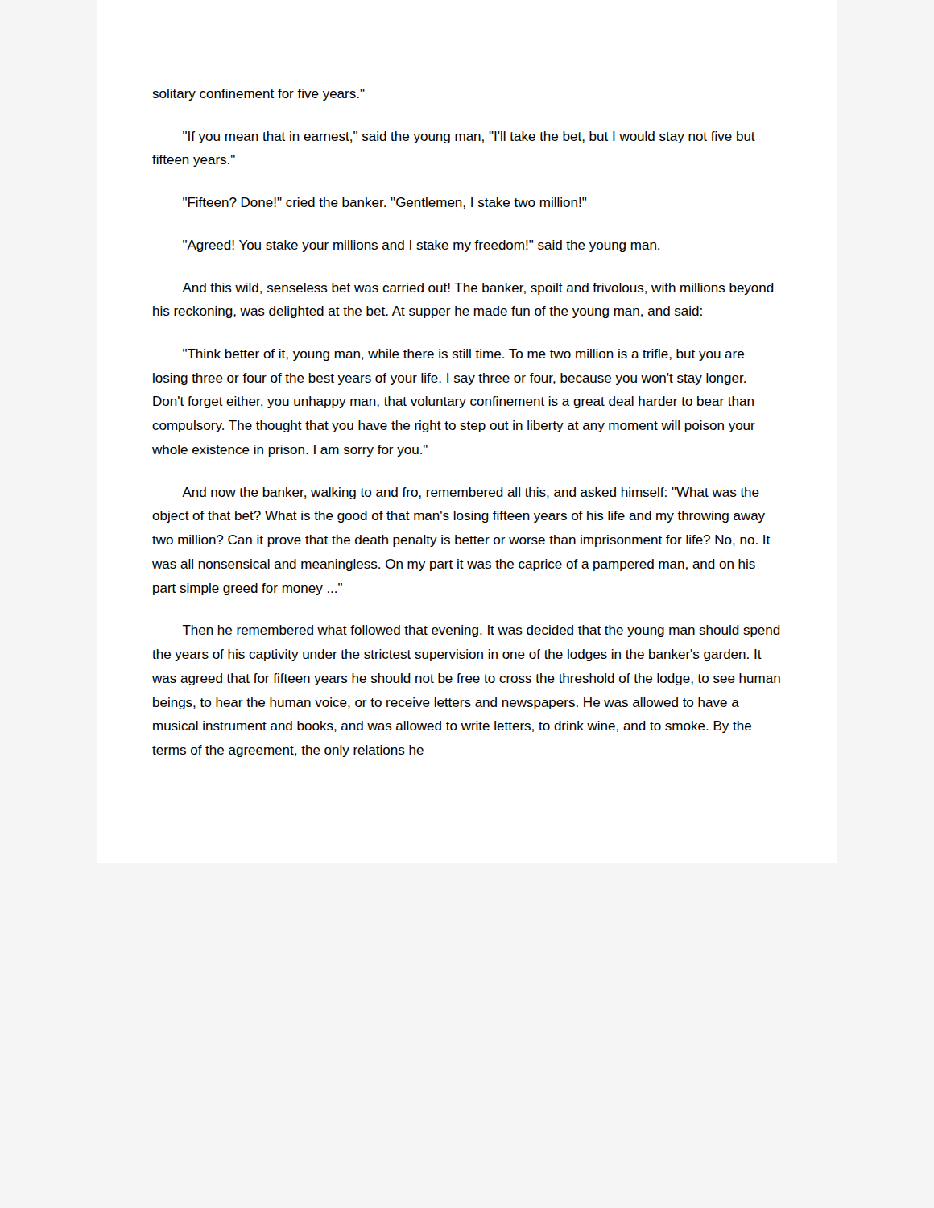solitary confinement for five years."
"If you mean that in earnest," said the young man, "I'll take the bet, but I would stay not five but fifteen years."
"Fifteen? Done!" cried the banker. "Gentlemen, I stake two million!"
"Agreed! You stake your millions and I stake my freedom!" said the young man.
And this wild, senseless bet was carried out! The banker, spoilt and frivolous, with millions beyond his reckoning, was delighted at the bet. At supper he made fun of the young man, and said:
"Think better of it, young man, while there is still time. To me two million is a trifle, but you are losing three or four of the best years of your life. I say three or four, because you won't stay longer. Don't forget either, you unhappy man, that voluntary confinement is a great deal harder to bear than compulsory. The thought that you have the right to step out in liberty at any moment will poison your whole existence in prison. I am sorry for you."
And now the banker, walking to and fro, remembered all this, and asked himself: "What was the object of that bet? What is the good of that man's losing fifteen years of his life and my throwing away two million? Can it prove that the death penalty is better or worse than imprisonment for life? No, no. It was all nonsensical and meaningless. On my part it was the caprice of a pampered man, and on his part simple greed for money ..."
Then he remembered what followed that evening. It was decided that the young man should spend the years of his captivity under the strictest supervision in one of the lodges in the banker's garden. It was agreed that for fifteen years he should not be free to cross the threshold of the lodge, to see human beings, to hear the human voice, or to receive letters and newspapers. He was allowed to have a musical instrument and books, and was allowed to write letters, to drink wine, and to smoke. By the terms of the agreement, the only relations he